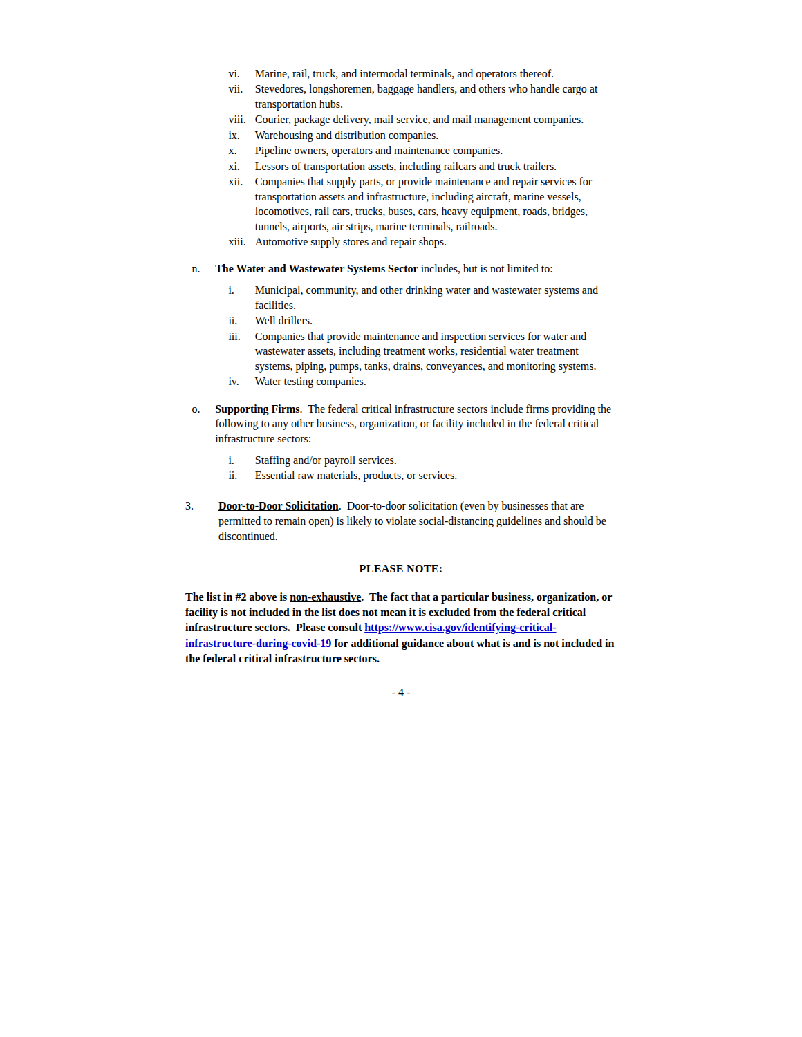vi. Marine, rail, truck, and intermodal terminals, and operators thereof.
vii. Stevedores, longshoremen, baggage handlers, and others who handle cargo at transportation hubs.
viii. Courier, package delivery, mail service, and mail management companies.
ix. Warehousing and distribution companies.
x. Pipeline owners, operators and maintenance companies.
xi. Lessors of transportation assets, including railcars and truck trailers.
xii. Companies that supply parts, or provide maintenance and repair services for transportation assets and infrastructure, including aircraft, marine vessels, locomotives, rail cars, trucks, buses, cars, heavy equipment, roads, bridges, tunnels, airports, air strips, marine terminals, railroads.
xiii. Automotive supply stores and repair shops.
n. The Water and Wastewater Systems Sector includes, but is not limited to:
i. Municipal, community, and other drinking water and wastewater systems and facilities.
ii. Well drillers.
iii. Companies that provide maintenance and inspection services for water and wastewater assets, including treatment works, residential water treatment systems, piping, pumps, tanks, drains, conveyances, and monitoring systems.
iv. Water testing companies.
o. Supporting Firms. The federal critical infrastructure sectors include firms providing the following to any other business, organization, or facility included in the federal critical infrastructure sectors:
i. Staffing and/or payroll services.
ii. Essential raw materials, products, or services.
3. Door-to-Door Solicitation. Door-to-door solicitation (even by businesses that are permitted to remain open) is likely to violate social-distancing guidelines and should be discontinued.
PLEASE NOTE:
The list in #2 above is non-exhaustive. The fact that a particular business, organization, or facility is not included in the list does not mean it is excluded from the federal critical infrastructure sectors. Please consult https://www.cisa.gov/identifying-critical-infrastructure-during-covid-19 for additional guidance about what is and is not included in the federal critical infrastructure sectors.
- 4 -